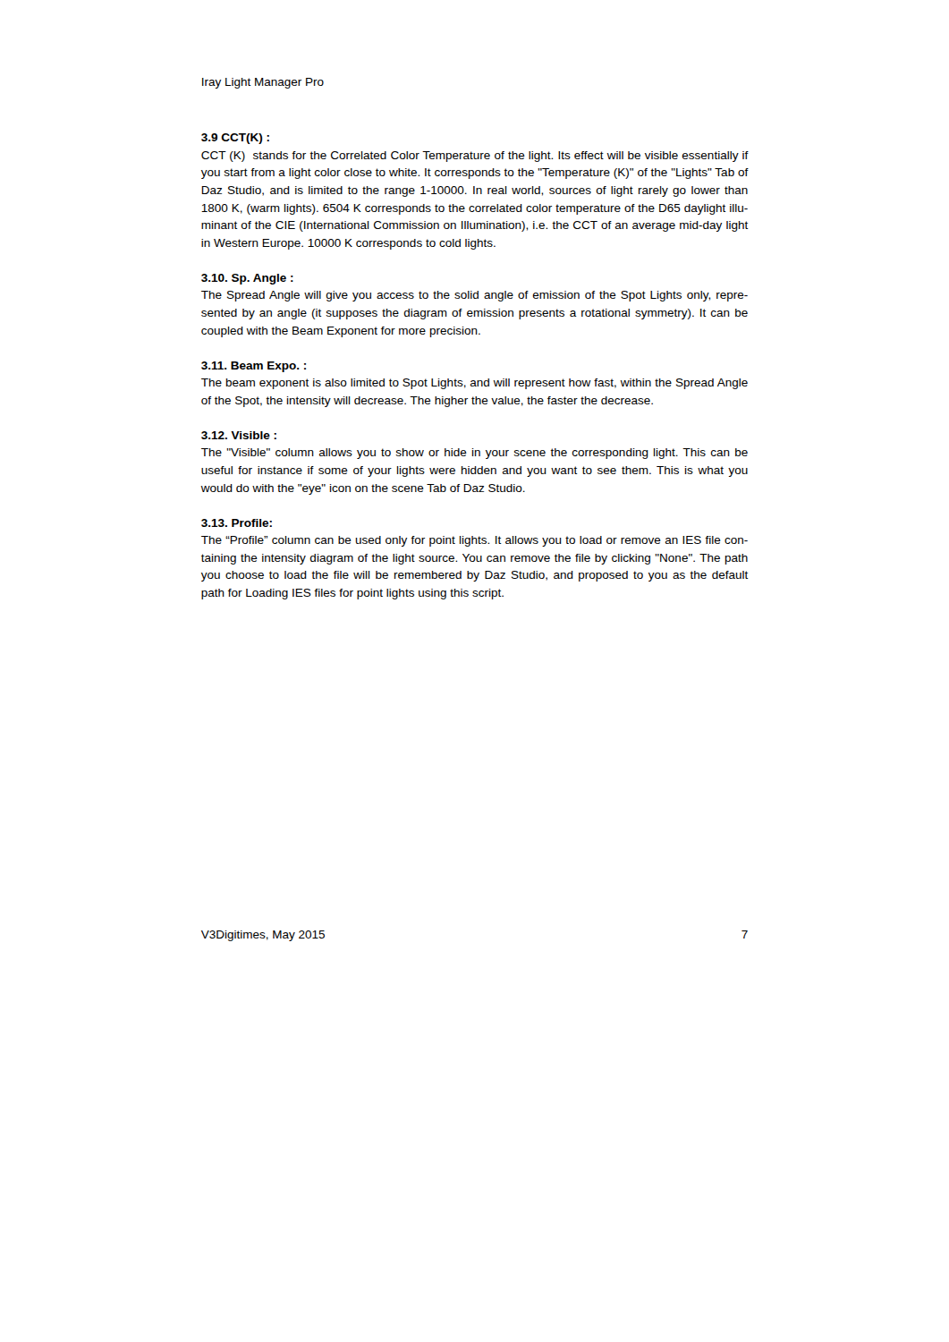Iray Light Manager Pro
3.9 CCT(K) :
CCT (K) stands for the Correlated Color Temperature of the light. Its effect will be visible essentially if you start from a light color close to white. It corresponds to the "Temperature (K)" of the "Lights" Tab of Daz Studio, and is limited to the range 1-10000. In real world, sources of light rarely go lower than 1800 K, (warm lights). 6504 K corresponds to the correlated color temperature of the D65 daylight illuminant of the CIE (International Commission on Illumination), i.e. the CCT of an average mid-day light in Western Europe. 10000 K corresponds to cold lights.
3.10. Sp. Angle :
The Spread Angle will give you access to the solid angle of emission of the Spot Lights only, represented by an angle (it supposes the diagram of emission presents a rotational symmetry). It can be coupled with the Beam Exponent for more precision.
3.11. Beam Expo. :
The beam exponent is also limited to Spot Lights, and will represent how fast, within the Spread Angle of the Spot, the intensity will decrease. The higher the value, the faster the decrease.
3.12. Visible :
The "Visible" column allows you to show or hide in your scene the corresponding light. This can be useful for instance if some of your lights were hidden and you want to see them. This is what you would do with the "eye" icon on the scene Tab of Daz Studio.
3.13. Profile:
The “Profile” column can be used only for point lights. It allows you to load or remove an IES file containing the intensity diagram of the light source. You can remove the file by clicking "None". The path you choose to load the file will be remembered by Daz Studio, and proposed to you as the default path for Loading IES files for point lights using this script.
V3Digitimes, May 2015 7